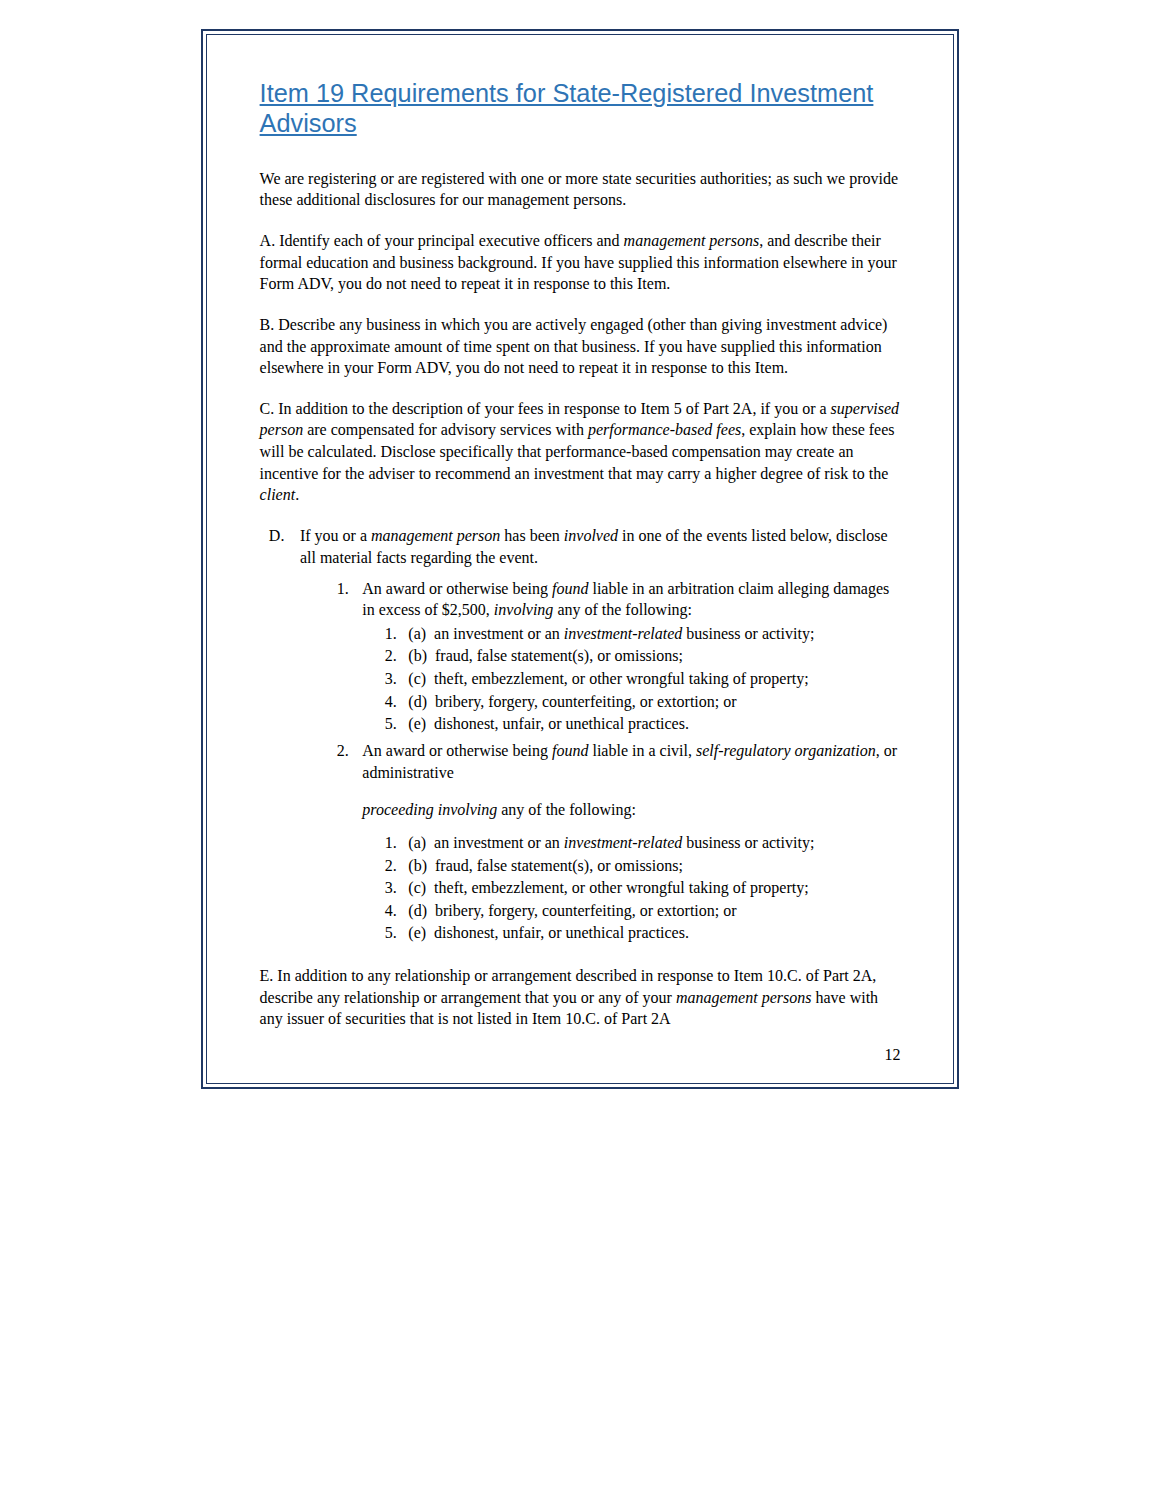Item 19 Requirements for State-Registered Investment Advisors
We are registering or are registered with one or more state securities authorities; as such we provide these additional disclosures for our management persons.
A. Identify each of your principal executive officers and management persons, and describe their formal education and business background. If you have supplied this information elsewhere in your Form ADV, you do not need to repeat it in response to this Item.
B. Describe any business in which you are actively engaged (other than giving investment advice) and the approximate amount of time spent on that business. If you have supplied this information elsewhere in your Form ADV, you do not need to repeat it in response to this Item.
C. In addition to the description of your fees in response to Item 5 of Part 2A, if you or a supervised person are compensated for advisory services with performance-based fees, explain how these fees will be calculated. Disclose specifically that performance-based compensation may create an incentive for the adviser to recommend an investment that may carry a higher degree of risk to the client.
If you or a management person has been involved in one of the events listed below, disclose all material facts regarding the event.
An award or otherwise being found liable in an arbitration claim alleging damages in excess of $2,500, involving any of the following:
(a) an investment or an investment-related business or activity;
(b) fraud, false statement(s), or omissions;
(c) theft, embezzlement, or other wrongful taking of property;
(d) bribery, forgery, counterfeiting, or extortion; or
(e) dishonest, unfair, or unethical practices.
An award or otherwise being found liable in a civil, self-regulatory organization, or administrative
proceeding involving any of the following:
(a) an investment or an investment-related business or activity;
(b) fraud, false statement(s), or omissions;
(c) theft, embezzlement, or other wrongful taking of property;
(d) bribery, forgery, counterfeiting, or extortion; or
(e) dishonest, unfair, or unethical practices.
E. In addition to any relationship or arrangement described in response to Item 10.C. of Part 2A, describe any relationship or arrangement that you or any of your management persons have with any issuer of securities that is not listed in Item 10.C. of Part 2A
12